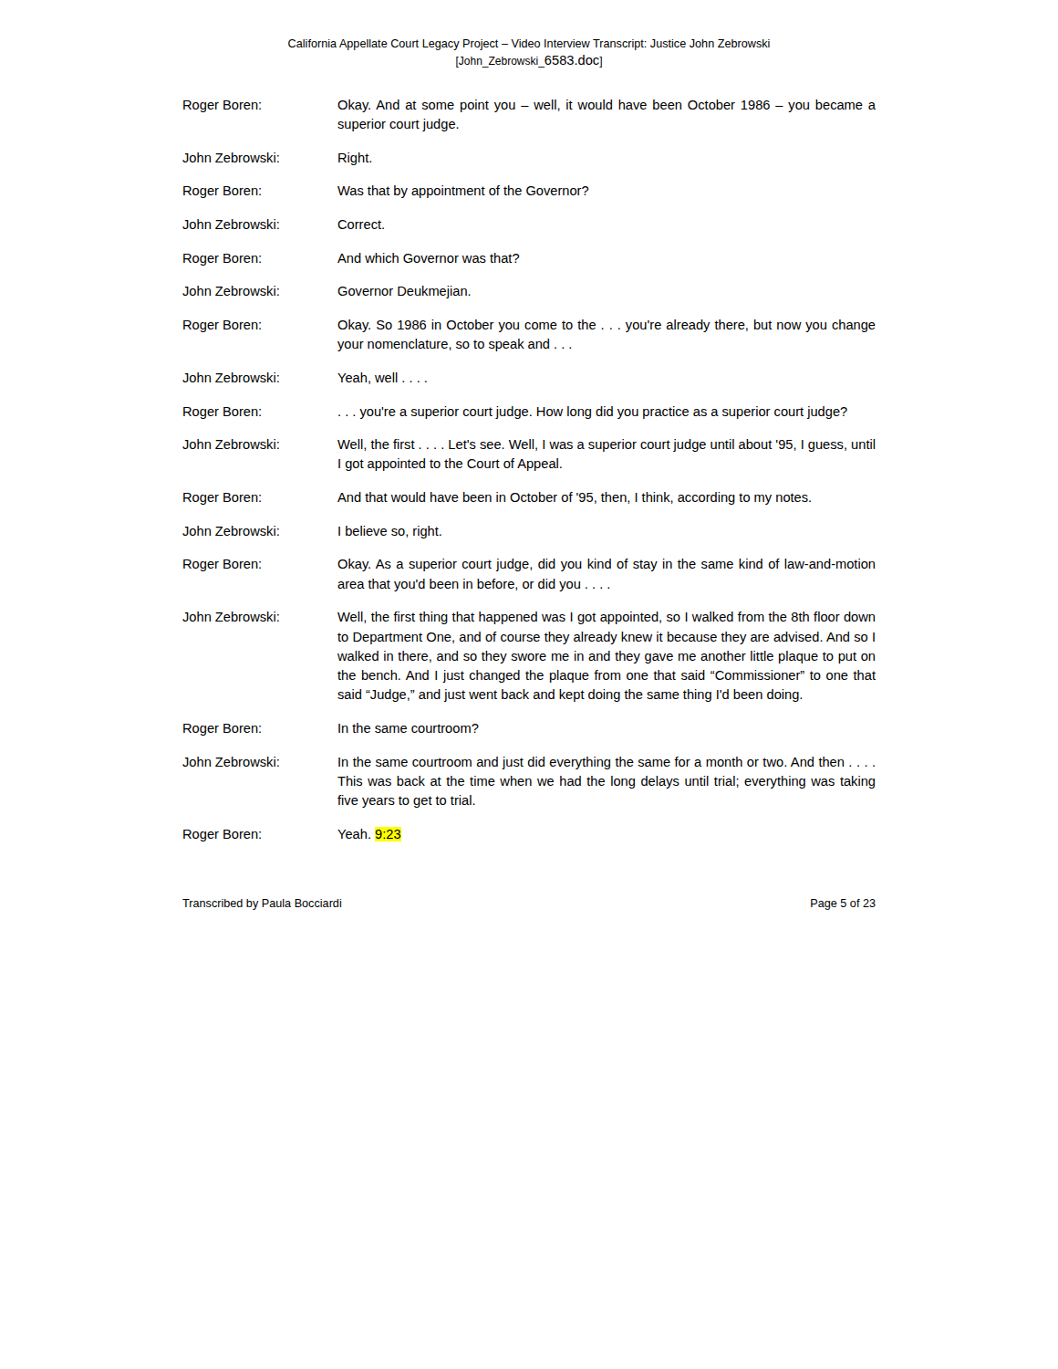California Appellate Court Legacy Project – Video Interview Transcript: Justice John Zebrowski
[John_Zebrowski_6583.doc]
| Roger Boren: | Okay. And at some point you – well, it would have been October 1986 – you became a superior court judge. |
| John Zebrowski: | Right. |
| Roger Boren: | Was that by appointment of the Governor? |
| John Zebrowski: | Correct. |
| Roger Boren: | And which Governor was that? |
| John Zebrowski: | Governor Deukmejian. |
| Roger Boren: | Okay. So 1986 in October you come to the . . . you're already there, but now you change your nomenclature, so to speak and . . . |
| John Zebrowski: | Yeah, well . . . . |
| Roger Boren: | . . . you're a superior court judge. How long did you practice as a superior court judge? |
| John Zebrowski: | Well, the first . . . . Let's see. Well, I was a superior court judge until about '95, I guess, until I got appointed to the Court of Appeal. |
| Roger Boren: | And that would have been in October of '95, then, I think, according to my notes. |
| John Zebrowski: | I believe so, right. |
| Roger Boren: | Okay. As a superior court judge, did you kind of stay in the same kind of law-and-motion area that you'd been in before, or did you . . . . |
| John Zebrowski: | Well, the first thing that happened was I got appointed, so I walked from the 8th floor down to Department One, and of course they already knew it because they are advised. And so I walked in there, and so they swore me in and they gave me another little plaque to put on the bench. And I just changed the plaque from one that said “Commissioner” to one that said “Judge,” and just went back and kept doing the same thing I'd been doing. |
| Roger Boren: | In the same courtroom? |
| John Zebrowski: | In the same courtroom and just did everything the same for a month or two. And then . . . . This was back at the time when we had the long delays until trial; everything was taking five years to get to trial. |
| Roger Boren: | Yeah. 9:23 |
Transcribed by Paula Bocciardi Page 5 of 23